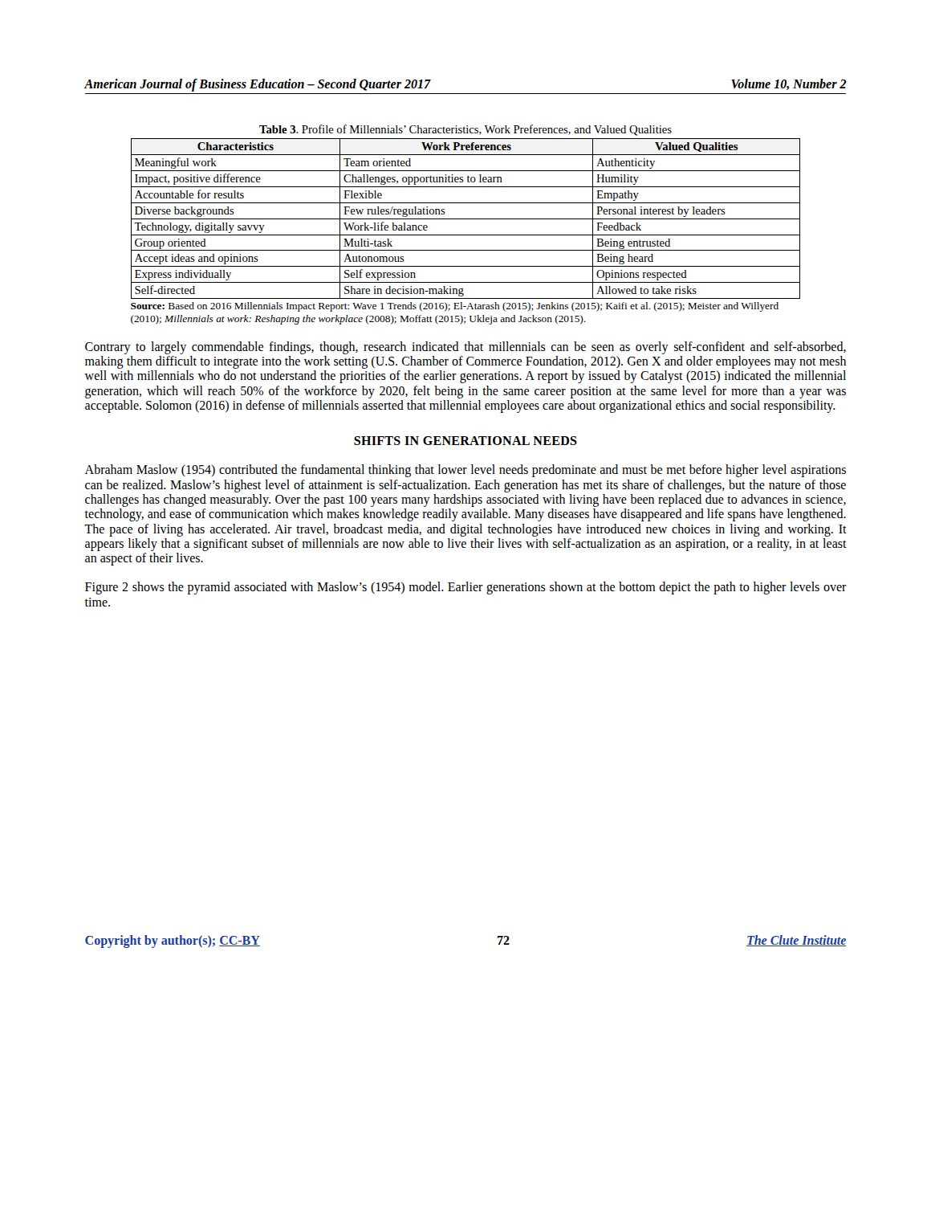American Journal of Business Education – Second Quarter 2017
Volume 10, Number 2
Table 3 . Profile of Millennials’ Characteristics, Work Preferences, and Valued Qualities
| Characteristics | Work Preferences | Valued Qualities |
| --- | --- | --- |
| Meaningful work | Team oriented | Authenticity |
| Impact, positive difference | Challenges, opportunities to learn | Humility |
| Accountable for results | Flexible | Empathy |
| Diverse backgrounds | Few rules/regulations | Personal interest by leaders |
| Technology, digitally savvy | Work-life balance | Feedback |
| Group oriented | Multi-task | Being entrusted |
| Accept ideas and opinions | Autonomous | Being heard |
| Express individually | Self expression | Opinions respected |
| Self-directed | Share in decision-making | Allowed to take risks |
Source: Based on 2016 Millennials Impact Report: Wave 1 Trends (2016); El-Atarash (2015); Jenkins (2015); Kaifi et al. (2015); Meister and Willyerd (2010); Millennials at work: Reshaping the workplace (2008); Moffatt (2015); Ukleja and Jackson (2015).
Contrary to largely commendable findings, though, research indicated that millennials can be seen as overly self-confident and self-absorbed, making them difficult to integrate into the work setting (U.S. Chamber of Commerce Foundation, 2012). Gen X and older employees may not mesh well with millennials who do not understand the priorities of the earlier generations. A report by issued by Catalyst (2015) indicated the millennial generation, which will reach 50% of the workforce by 2020, felt being in the same career position at the same level for more than a year was acceptable. Solomon (2016) in defense of millennials asserted that millennial employees care about organizational ethics and social responsibility.
SHIFTS IN GENERATIONAL NEEDS
Abraham Maslow (1954) contributed the fundamental thinking that lower level needs predominate and must be met before higher level aspirations can be realized. Maslow’s highest level of attainment is self-actualization. Each generation has met its share of challenges, but the nature of those challenges has changed measurably. Over the past 100 years many hardships associated with living have been replaced due to advances in science, technology, and ease of communication which makes knowledge readily available. Many diseases have disappeared and life spans have lengthened. The pace of living has accelerated. Air travel, broadcast media, and digital technologies have introduced new choices in living and working. It appears likely that a significant subset of millennials are now able to live their lives with self-actualization as an aspiration, or a reality, in at least an aspect of their lives.
Figure 2 shows the pyramid associated with Maslow’s (1954) model. Earlier generations shown at the bottom depict the path to higher levels over time.
Copyright by author(s); CC-BY
72
The Clute Institute